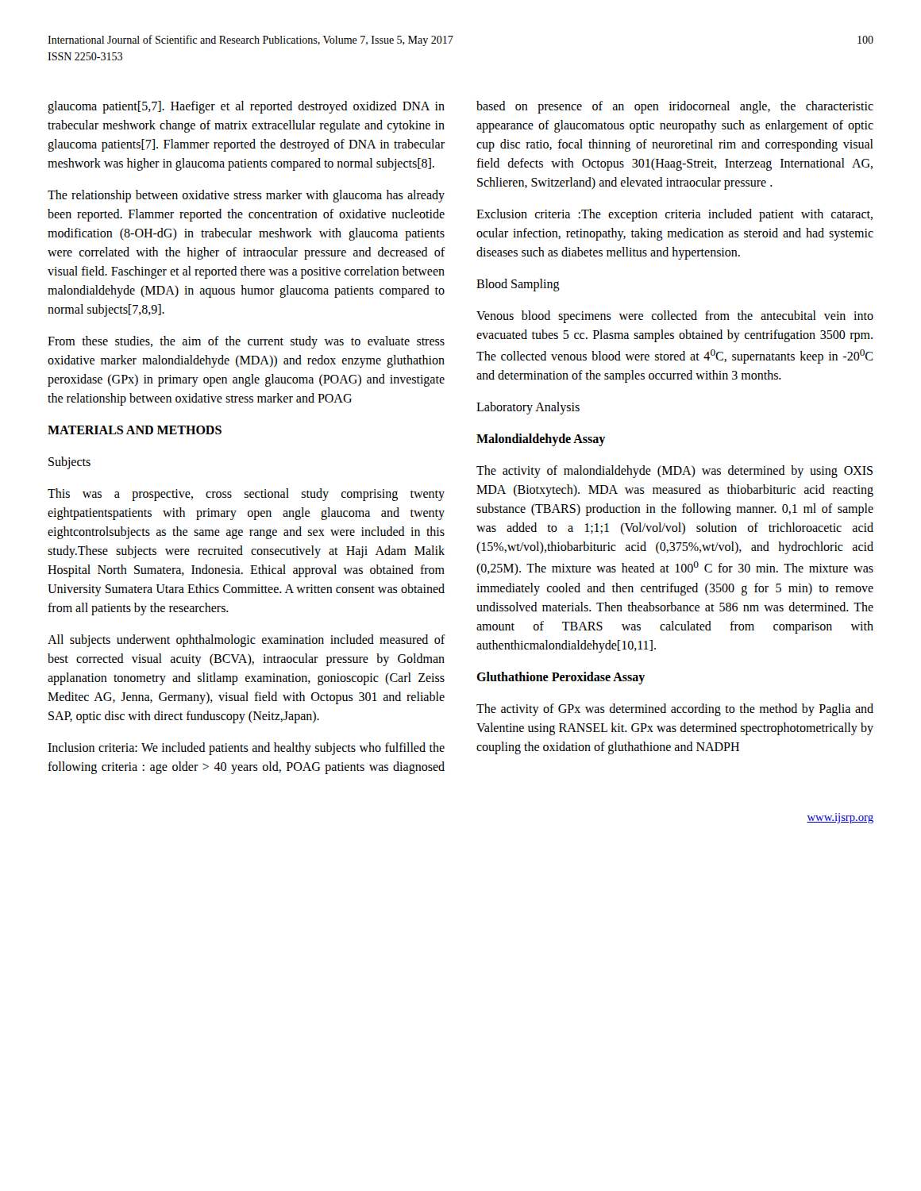International Journal of Scientific and Research Publications, Volume 7, Issue 5, May 2017
ISSN 2250-3153
100
glaucoma patient[5,7]. Haefiger et al reported destroyed oxidized DNA in trabecular meshwork change of matrix extracellular regulate and cytokine in glaucoma patients[7]. Flammer reported the destroyed of DNA in trabecular meshwork was higher in glaucoma patients compared to normal subjects[8].
The relationship between oxidative stress marker with glaucoma has already been reported. Flammer reported the concentration of oxidative nucleotide modification (8-OH-dG) in trabecular meshwork with glaucoma patients were correlated with the higher of intraocular pressure and decreased of visual field. Faschinger et al reported there was a positive correlation between malondialdehyde (MDA) in aquous humor glaucoma patients compared to normal subjects[7,8,9].
From these studies, the aim of the current study was to evaluate stress oxidative marker malondialdehyde (MDA)) and redox enzyme gluthathion peroxidase (GPx) in primary open angle glaucoma (POAG) and investigate the relationship between oxidative stress marker and POAG
MATERIALS AND METHODS
Subjects
This was a prospective, cross sectional study comprising twenty eightpatientspatients with primary open angle glaucoma and twenty eightcontrolsubjects as the same age range and sex were included in this study.These subjects were recruited consecutively at Haji Adam Malik Hospital North Sumatera, Indonesia. Ethical approval was obtained from University Sumatera Utara Ethics Committee. A written consent was obtained from all patients by the researchers.
All subjects underwent ophthalmologic examination included measured of best corrected visual acuity (BCVA), intraocular pressure by Goldman applanation tonometry and slitlamp examination, gonioscopic (Carl Zeiss Meditec AG, Jenna, Germany), visual field with Octopus 301 and reliable SAP, optic disc with direct funduscopy (Neitz,Japan).
Inclusion criteria: We included patients and healthy subjects who fulfilled the following criteria : age older > 40 years old, POAG patients was diagnosed based on presence of an open iridocorneal angle, the characteristic appearance of glaucomatous optic neuropathy such as enlargement of optic cup disc ratio, focal thinning of neuroretinal rim and corresponding visual field defects with Octopus 301(Haag-Streit, Interzeag International AG, Schlieren, Switzerland) and elevated intraocular pressure .
Exclusion criteria :The exception criteria included patient with cataract, ocular infection, retinopathy, taking medication as steroid and had systemic diseases such as diabetes mellitus and hypertension.
Blood Sampling
Venous blood specimens were collected from the antecubital vein into evacuated tubes 5 cc. Plasma samples obtained by centrifugation 3500 rpm. The collected venous blood were stored at 40C, supernatants keep in -200C and determination of the samples occurred within 3 months.
Laboratory Analysis
Malondialdehyde Assay
The activity of malondialdehyde (MDA) was determined by using OXIS MDA (Biotxytech). MDA was measured as thiobarbituric acid reacting substance (TBARS) production in the following manner. 0,1 ml of sample was added to a 1;1;1 (Vol/vol/vol) solution of trichloroacetic acid (15%,wt/vol),thiobarbituric acid (0,375%,wt/vol), and hydrochloric acid (0,25M). The mixture was heated at 1000 C for 30 min. The mixture was immediately cooled and then centrifuged (3500 g for 5 min) to remove undissolved materials. Then theabsorbance at 586 nm was determined. The amount of TBARS was calculated from comparison with authenthicmalondialdehyde[10,11].
Gluthathione Peroxidase Assay
The activity of GPx was determined according to the method by Paglia and Valentine using RANSEL kit. GPx was determined spectrophotometrically by coupling the oxidation of gluthathione and NADPH
www.ijsrp.org